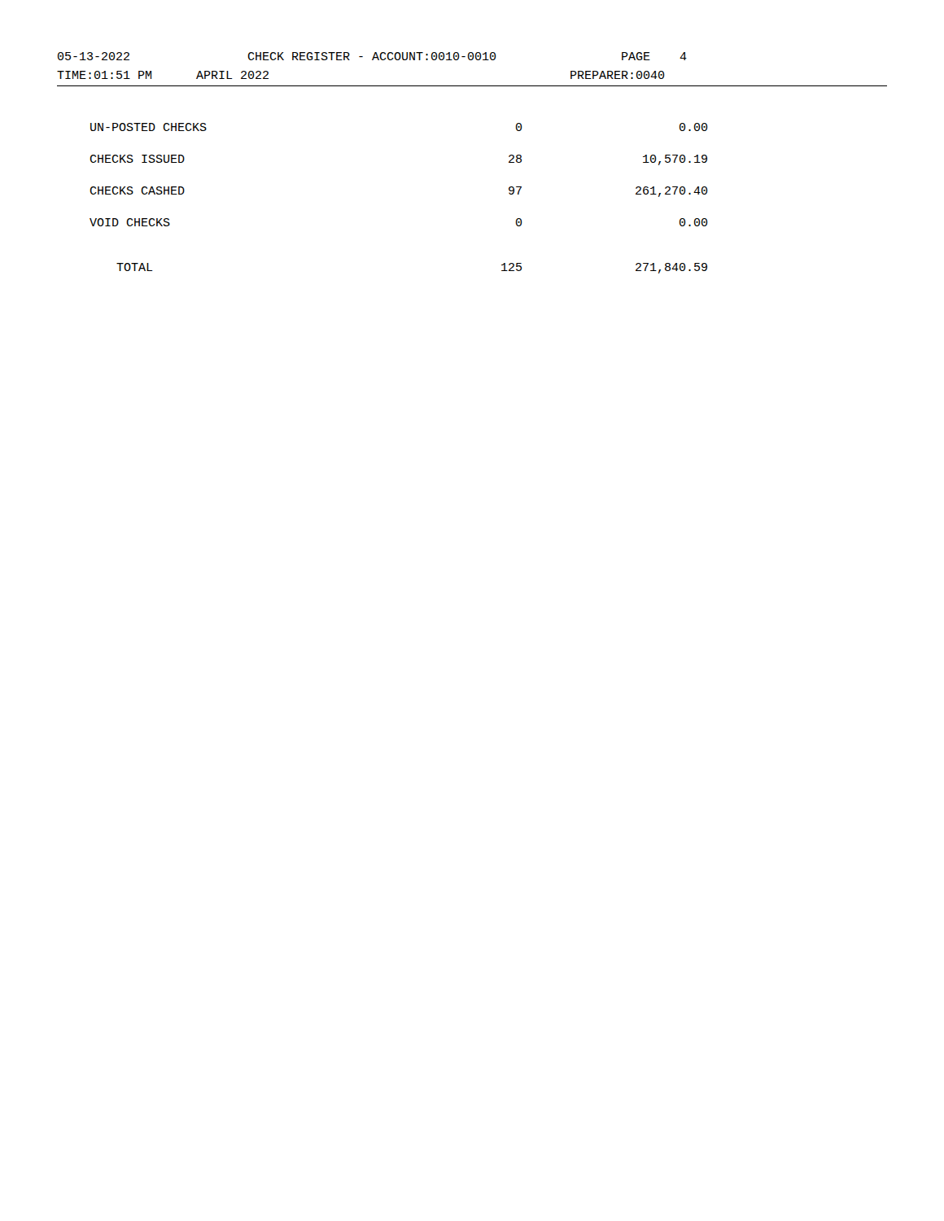05-13-2022                CHECK REGISTER - ACCOUNT:0010-0010                 PAGE    4
TIME:01:51 PM      APRIL 2022                                         PREPARER:0040
| UN-POSTED CHECKS | 0 | 0.00 |
| CHECKS ISSUED | 28 | 10,570.19 |
| CHECKS CASHED | 97 | 261,270.40 |
| VOID CHECKS | 0 | 0.00 |
| TOTAL | 125 | 271,840.59 |